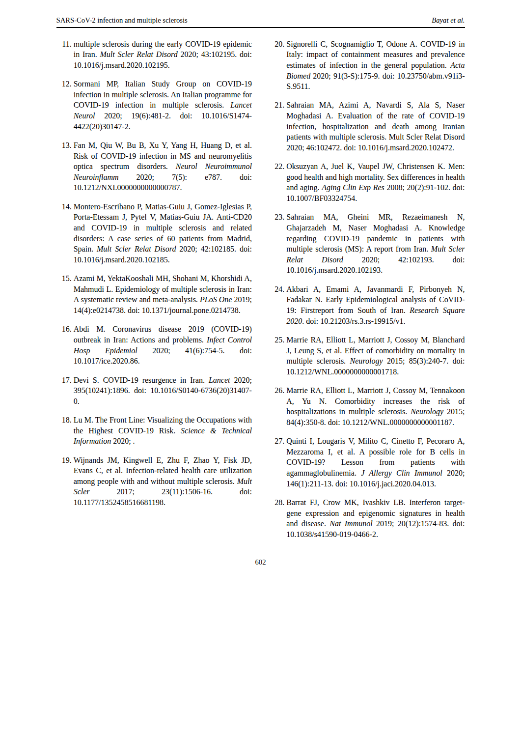SARS-CoV-2 infection and multiple sclerosis Bayat et al.
multiple sclerosis during the early COVID-19 epidemic in Iran. Mult Scler Relat Disord 2020; 43:102195. doi: 10.1016/j.msard.2020.102195.
Sormani MP, Italian Study Group on COVID-19 infection in multiple sclerosis. An Italian programme for COVID-19 infection in multiple sclerosis. Lancet Neurol 2020; 19(6):481-2. doi: 10.1016/S1474-4422(20)30147-2.
Fan M, Qiu W, Bu B, Xu Y, Yang H, Huang D, et al. Risk of COVID-19 infection in MS and neuromyelitis optica spectrum disorders. Neurol Neuroimmunol Neuroinflamm 2020; 7(5): e787. doi: 10.1212/NXI.0000000000000787.
Montero-Escribano P, Matias-Guiu J, Gomez-Iglesias P, Porta-Etessam J, Pytel V, Matias-Guiu JA. Anti-CD20 and COVID-19 in multiple sclerosis and related disorders: A case series of 60 patients from Madrid, Spain. Mult Scler Relat Disord 2020; 42:102185. doi: 10.1016/j.msard.2020.102185.
Azami M, YektaKooshali MH, Shohani M, Khorshidi A, Mahmudi L. Epidemiology of multiple sclerosis in Iran: A systematic review and meta-analysis. PLoS One 2019; 14(4):e0214738. doi: 10.1371/journal.pone.0214738.
Abdi M. Coronavirus disease 2019 (COVID-19) outbreak in Iran: Actions and problems. Infect Control Hosp Epidemiol 2020; 41(6):754-5. doi: 10.1017/ice.2020.86.
Devi S. COVID-19 resurgence in Iran. Lancet 2020; 395(10241):1896. doi: 10.1016/S0140-6736(20)31407-0.
Lu M. The Front Line: Visualizing the Occupations with the Highest COVID-19 Risk. Science & Technical Information 2020; .
Wijnands JM, Kingwell E, Zhu F, Zhao Y, Fisk JD, Evans C, et al. Infection-related health care utilization among people with and without multiple sclerosis. Mult Scler 2017; 23(11):1506-16. doi: 10.1177/1352458516681198.
Signorelli C, Scognamiglio T, Odone A. COVID-19 in Italy: impact of containment measures and prevalence estimates of infection in the general population. Acta Biomed 2020; 91(3-S):175-9. doi: 10.23750/abm.v91i3-S.9511.
Sahraian MA, Azimi A, Navardi S, Ala S, Naser Moghadasi A. Evaluation of the rate of COVID-19 infection, hospitalization and death among Iranian patients with multiple sclerosis. Mult Scler Relat Disord 2020; 46:102472. doi: 10.1016/j.msard.2020.102472.
Oksuzyan A, Juel K, Vaupel JW, Christensen K. Men: good health and high mortality. Sex differences in health and aging. Aging Clin Exp Res 2008; 20(2):91-102. doi: 10.1007/BF03324754.
Sahraian MA, Gheini MR, Rezaeimanesh N, Ghajarzadeh M, Naser Moghadasi A. Knowledge regarding COVID-19 pandemic in patients with multiple sclerosis (MS): A report from Iran. Mult Scler Relat Disord 2020; 42:102193. doi: 10.1016/j.msard.2020.102193.
Akbari A, Emami A, Javanmardi F, Pirbonyeh N, Fadakar N. Early Epidemiological analysis of CoVID-19: Firstreport from South of Iran. Research Square 2020. doi: 10.21203/rs.3.rs-19915/v1.
Marrie RA, Elliott L, Marriott J, Cossoy M, Blanchard J, Leung S, et al. Effect of comorbidity on mortality in multiple sclerosis. Neurology 2015; 85(3):240-7. doi: 10.1212/WNL.0000000000001718.
Marrie RA, Elliott L, Marriott J, Cossoy M, Tennakoon A, Yu N. Comorbidity increases the risk of hospitalizations in multiple sclerosis. Neurology 2015; 84(4):350-8. doi: 10.1212/WNL.0000000000001187.
Quinti I, Lougaris V, Milito C, Cinetto F, Pecoraro A, Mezzaroma I, et al. A possible role for B cells in COVID-19? Lesson from patients with agammaglobulinemia. J Allergy Clin Immunol 2020; 146(1):211-13. doi: 10.1016/j.jaci.2020.04.013.
Barrat FJ, Crow MK, Ivashkiv LB. Interferon target-gene expression and epigenomic signatures in health and disease. Nat Immunol 2019; 20(12):1574-83. doi: 10.1038/s41590-019-0466-2.
602